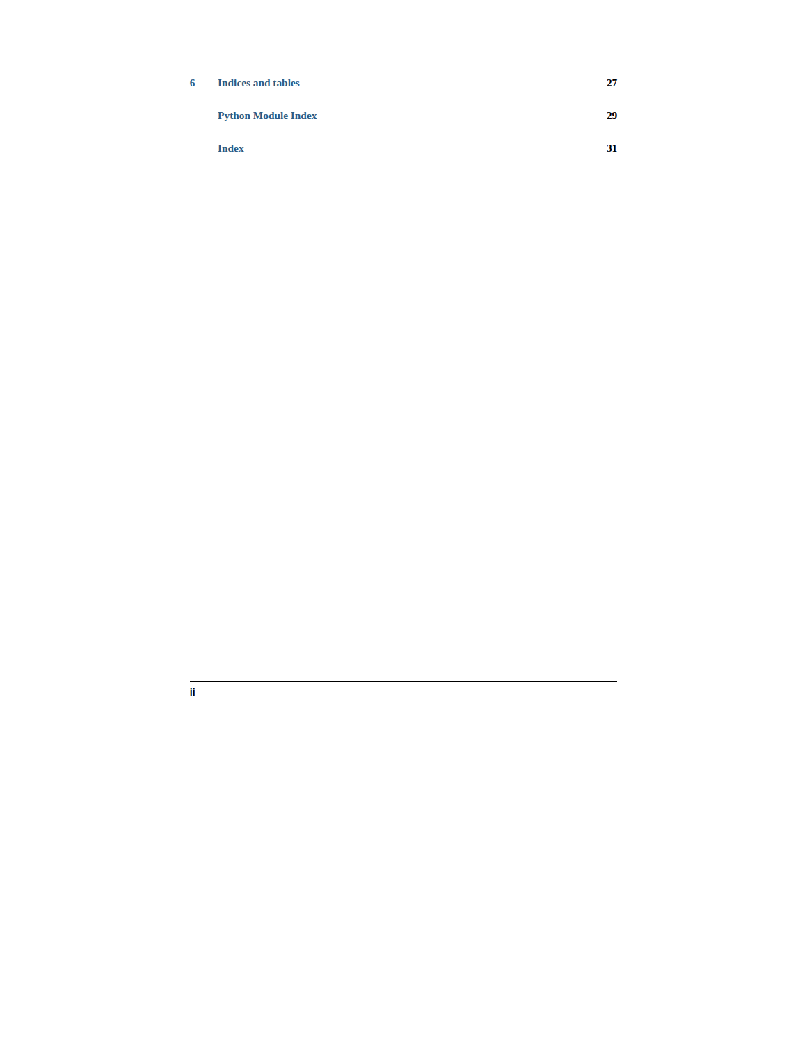| 6 | Indices and tables | 27 |
| | Python Module Index | 29 |
| | Index | 31 |
ii